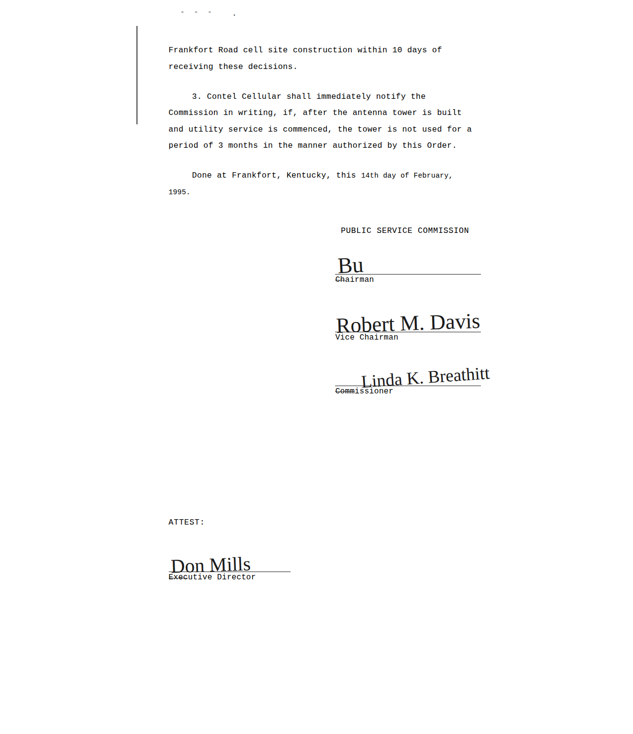- - -
.
Frankfort Road cell site construction within 10 days of receiving these decisions.
3. Contel Cellular shall immediately notify the Commission in writing, if, after the antenna tower is built and utility service is commenced, the tower is not used for a period of 3 months in the manner authorized by this Order.
Done at Frankfort, Kentucky, this 14th day of February, 1995.
PUBLIC SERVICE COMMISSION
Bu
Chairman
Robert M. Davis
Vice Chairman
Linda K. Breathitt
Commissioner
ATTEST:
Don Mills
Executive Director